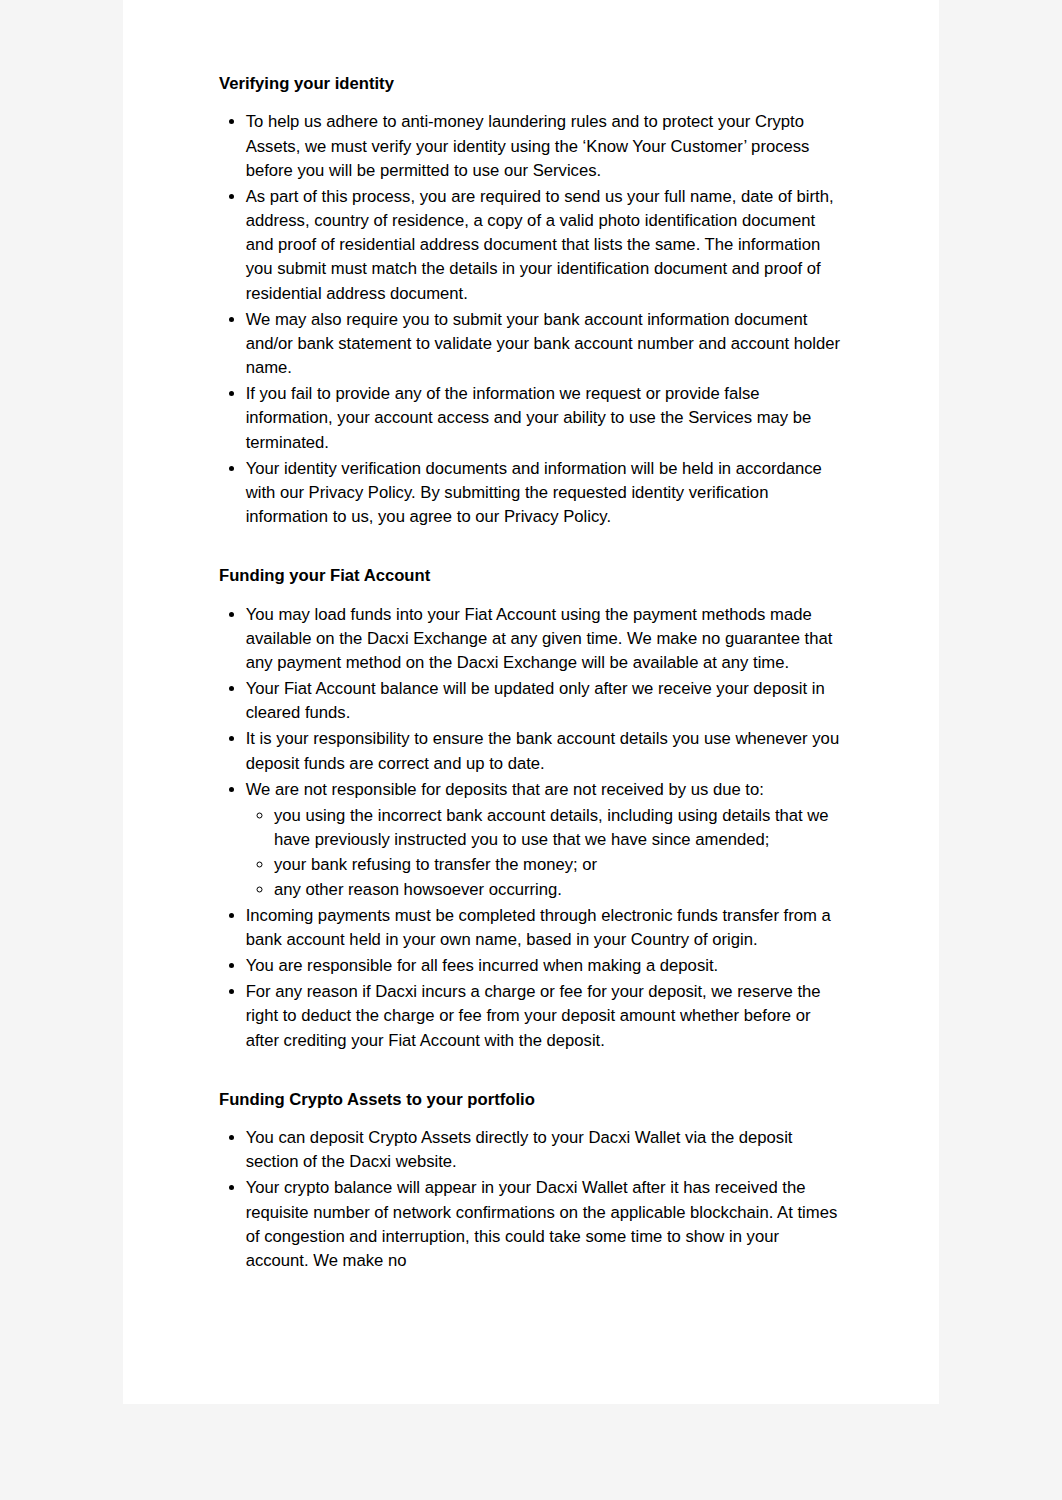Verifying your identity
To help us adhere to anti-money laundering rules and to protect your Crypto Assets, we must verify your identity using the ‘Know Your Customer’ process before you will be permitted to use our Services.
As part of this process, you are required to send us your full name, date of birth, address, country of residence, a copy of a valid photo identification document and proof of residential address document that lists the same. The information you submit must match the details in your identification document and proof of residential address document.
We may also require you to submit your bank account information document and/or bank statement to validate your bank account number and account holder name.
If you fail to provide any of the information we request or provide false information, your account access and your ability to use the Services may be terminated.
Your identity verification documents and information will be held in accordance with our Privacy Policy. By submitting the requested identity verification information to us, you agree to our Privacy Policy.
Funding your Fiat Account
You may load funds into your Fiat Account using the payment methods made available on the Dacxi Exchange at any given time. We make no guarantee that any payment method on the Dacxi Exchange will be available at any time.
Your Fiat Account balance will be updated only after we receive your deposit in cleared funds.
It is your responsibility to ensure the bank account details you use whenever you deposit funds are correct and up to date.
We are not responsible for deposits that are not received by us due to:
you using the incorrect bank account details, including using details that we have previously instructed you to use that we have since amended;
your bank refusing to transfer the money; or
any other reason howsoever occurring.
Incoming payments must be completed through electronic funds transfer from a bank account held in your own name, based in your Country of origin.
You are responsible for all fees incurred when making a deposit.
For any reason if Dacxi incurs a charge or fee for your deposit, we reserve the right to deduct the charge or fee from your deposit amount whether before or after crediting your Fiat Account with the deposit.
Funding Crypto Assets to your portfolio
You can deposit Crypto Assets directly to your Dacxi Wallet via the deposit section of the Dacxi website.
Your crypto balance will appear in your Dacxi Wallet after it has received the requisite number of network confirmations on the applicable blockchain. At times of congestion and interruption, this could take some time to show in your account. We make no